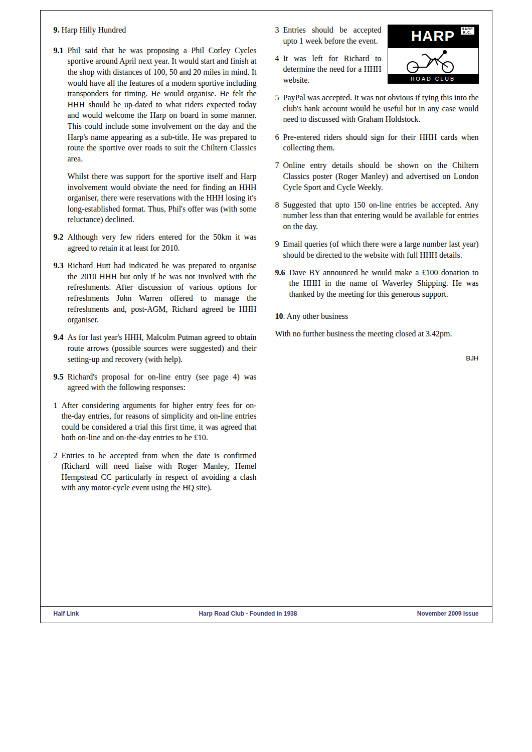9. Harp Hilly Hundred
9.1
Phil said that he was proposing a Phil Corley Cycles sportive around April next year. It would start and finish at the shop with distances of 100, 50 and 20 miles in mind. It would have all the features of a modern sportive including transponders for timing. He would organise. He felt the HHH should be up-dated to what riders expected today and would welcome the Harp on board in some manner. This could include some involvement on the day and the Harp's name appearing as a sub-title. He was prepared to route the sportive over roads to suit the Chiltern Classics area.
Whilst there was support for the sportive itself and Harp involvement would obviate the need for finding an HHH organiser, there were reservations with the HHH losing it's long-established format. Thus, Phil's offer was (with some reluctance) declined.
9.2
Although very few riders entered for the 50km it was agreed to retain it at least for 2010.
9.3
Richard Hutt had indicated he was prepared to organise the 2010 HHH but only if he was not involved with the refreshments. After discussion of various options for refreshments John Warren offered to manage the refreshments and, post-AGM, Richard agreed be HHH organiser.
9.4
As for last year's HHH, Malcolm Putman agreed to obtain route arrows (possible sources were suggested) and their setting-up and recovery (with help).
9.5
Richard's proposal for on-line entry (see page 4) was agreed with the following responses:
1
After considering arguments for higher entry fees for on-the-day entries, for reasons of simplicity and on-line entries could be considered a trial this first time, it was agreed that both on-line and on-the-day entries to be £10.
2
Entries to be accepted from when the date is confirmed (Richard will need liaise with Roger Manley, Hemel Hempstead CC particularly in respect of avoiding a clash with any motor-cycle event using the HQ site).
HARPHARP
R.C.
ROAD CLUB
3
Entries should be accepted upto 1 week before the event.
4
It was left for Richard to determine the need for a HHH website.
5
PayPal was accepted. It was not obvious if tying this into the club's bank account would be useful but in any case would need to discussed with Graham Holdstock.
6
Pre-entered riders should sign for their HHH cards when collecting them.
7
Online entry details should be shown on the Chiltern Classics poster (Roger Manley) and advertised on London Cycle Sport and Cycle Weekly.
8
Suggested that upto 150 on-line entries be accepted. Any number less than that entering would be available for entries on the day.
9
Email queries (of which there were a large number last year) should be directed to the website with full HHH details.
9.6
Dave BY announced he would make a £100 donation to the HHH in the name of Waverley Shipping. He was thanked by the meeting for this generous support.
10. Any other business
With no further business the meeting closed at 3.42pm.
BJH
Half Link
Harp Road Club - Founded in 1938
November 2009 Issue